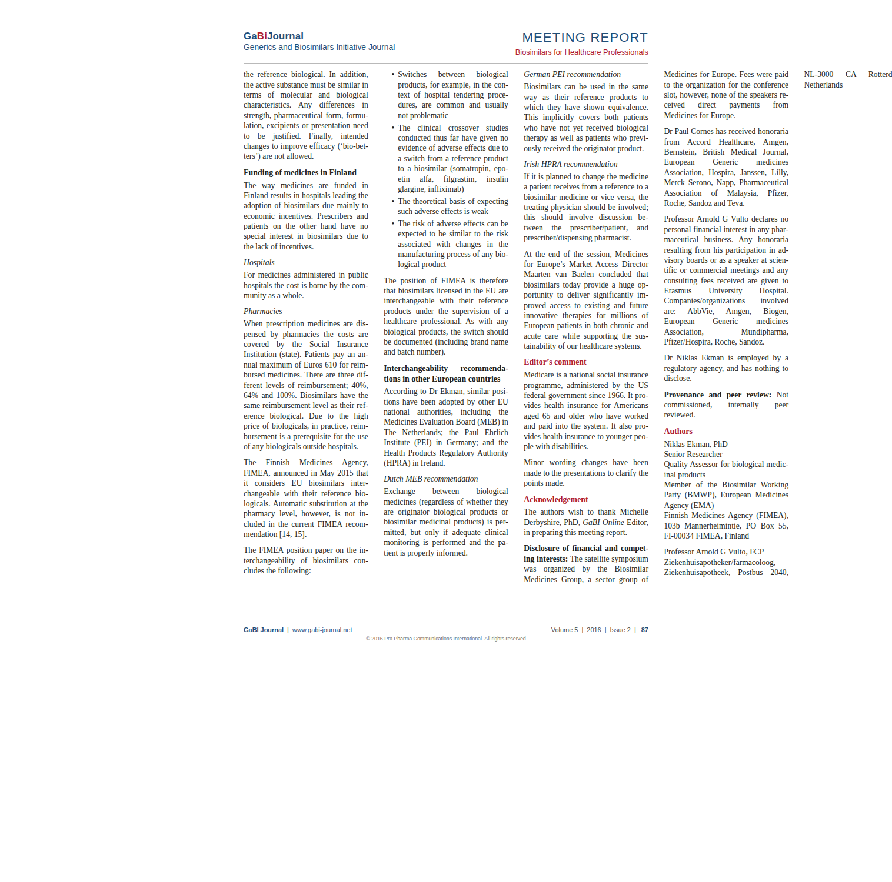Ga Bi Journal
Generics and Biosimilars Initiative Journal
MEETING REPORT
Biosimilars for Healthcare Professionals
the reference biological. In addition, the active substance must be similar in terms of molecular and biological characteristics. Any differences in strength, pharmaceutical form, formulation, excipients or presentation need to be justified. Finally, intended changes to improve efficacy (‘bio-betters’) are not allowed.
Funding of medicines in Finland
The way medicines are funded in Finland results in hospitals leading the adoption of biosimilars due mainly to economic incentives. Prescribers and patients on the other hand have no special interest in biosimilars due to the lack of incentives.
Hospitals
For medicines administered in public hospitals the cost is borne by the community as a whole.
Pharmacies
When prescription medicines are dispensed by pharmacies the costs are covered by the Social Insurance Institution (state). Patients pay an annual maximum of Euros 610 for reimbursed medicines. There are three different levels of reimbursement; 40%, 64% and 100%. Biosimilars have the same reimbursement level as their reference biological. Due to the high price of biologicals, in practice, reimbursement is a prerequisite for the use of any biologicals outside hospitals.
The Finnish Medicines Agency, FIMEA, announced in May 2015 that it considers EU biosimilars interchangeable with their reference biologicals. Automatic substitution at the pharmacy level, however, is not included in the current FIMEA recommendation [14, 15].
The FIMEA position paper on the interchangeability of biosimilars concludes the following:
Switches between biological products, for example, in the context of hospital tendering procedures, are common and usually not problematic
The clinical crossover studies conducted thus far have given no evidence of adverse effects due to a switch from a reference product to a biosimilar (somatropin, epoetin alfa, filgrastim, insulin glargine, infliximab)
The theoretical basis of expecting such adverse effects is weak
The risk of adverse effects can be expected to be similar to the risk associated with changes in the manufacturing process of any biological product
The position of FIMEA is therefore that biosimilars licensed in the EU are interchangeable with their reference products under the supervision of a healthcare professional. As with any biological products, the switch should be documented (including brand name and batch number).
Interchangeability recommendations in other European countries
According to Dr Ekman, similar positions have been adopted by other EU national authorities, including the Medicines Evaluation Board (MEB) in The Netherlands; the Paul Ehrlich Institute (PEI) in Germany; and the Health Products Regulatory Authority (HPRA) in Ireland.
Dutch MEB recommendation
Exchange between biological medicines (regardless of whether they are originator biological products or biosimilar medicinal products) is permitted, but only if adequate clinical monitoring is performed and the patient is properly informed.
German PEI recommendation
Biosimilars can be used in the same way as their reference products to which they have shown equivalence. This implicitly covers both patients who have not yet received biological therapy as well as patients who previously received the originator product.
Irish HPRA recommendation
If it is planned to change the medicine a patient receives from a reference to a biosimilar medicine or vice versa, the treating physician should be involved; this should involve discussion between the prescriber/patient, and prescriber/dispensing pharmacist.
At the end of the session, Medicines for Europe’s Market Access Director Maarten van Baelen concluded that biosimilars today provide a huge opportunity to deliver significantly improved access to existing and future innovative therapies for millions of European patients in both chronic and acute care while supporting the sustainability of our healthcare systems.
Editor’s comment
Medicare is a national social insurance programme, administered by the US federal government since 1966. It provides health insurance for Americans aged 65 and older who have worked and paid into the system. It also provides health insurance to younger people with disabilities.
Minor wording changes have been made to the presentations to clarify the points made.
Acknowledgement
The authors wish to thank Michelle Derbyshire, PhD, GaBI Online Editor, in preparing this meeting report.
Disclosure of financial and competing interests: The satellite symposium was organized by the Biosimilar Medicines Group, a sector group of Medicines for Europe. Fees were paid to the organization for the conference slot, however, none of the speakers received direct payments from Medicines for Europe.
Dr Paul Cornes has received honoraria from Accord Healthcare, Amgen, Bernstein, British Medical Journal, European Generic medicines Association, Hospira, Janssen, Lilly, Merck Serono, Napp, Pharmaceutical Association of Malaysia, Pfizer, Roche, Sandoz and Teva.
Professor Arnold G Vulto declares no personal financial interest in any pharmaceutical business. Any honoraria resulting from his participation in advisory boards or as a speaker at scientific or commercial meetings and any consulting fees received are given to Erasmus University Hospital. Companies/organizations involved are: AbbVie, Amgen, Biogen, European Generic medicines Association, Mundipharma, Pfizer/Hospira, Roche, Sandoz.
Dr Niklas Ekman is employed by a regulatory agency, and has nothing to disclose.
Provenance and peer review: Not commissioned, internally peer reviewed.
Authors
Niklas Ekman, PhD
Senior Researcher
Quality Assessor for biological medicinal products
Member of the Biosimilar Working Party (BMWP), European Medicines Agency (EMA)
Finnish Medicines Agency (FIMEA), 103b Mannerheimintie, PO Box 55, FI-00034 FIMEA, Finland
Professor Arnold G Vulto, FCP
Ziekenhuisapotheker/farmacoloog, Ziekenhuisapotheek, Postbus 2040, NL-3000 CA Rotterdam, The Netherlands
GaBI Journal | www.gabi-journal.net
Volume 5 | 2016 | Issue 2 | 87
© 2016 Pro Pharma Communications International. All rights reserved